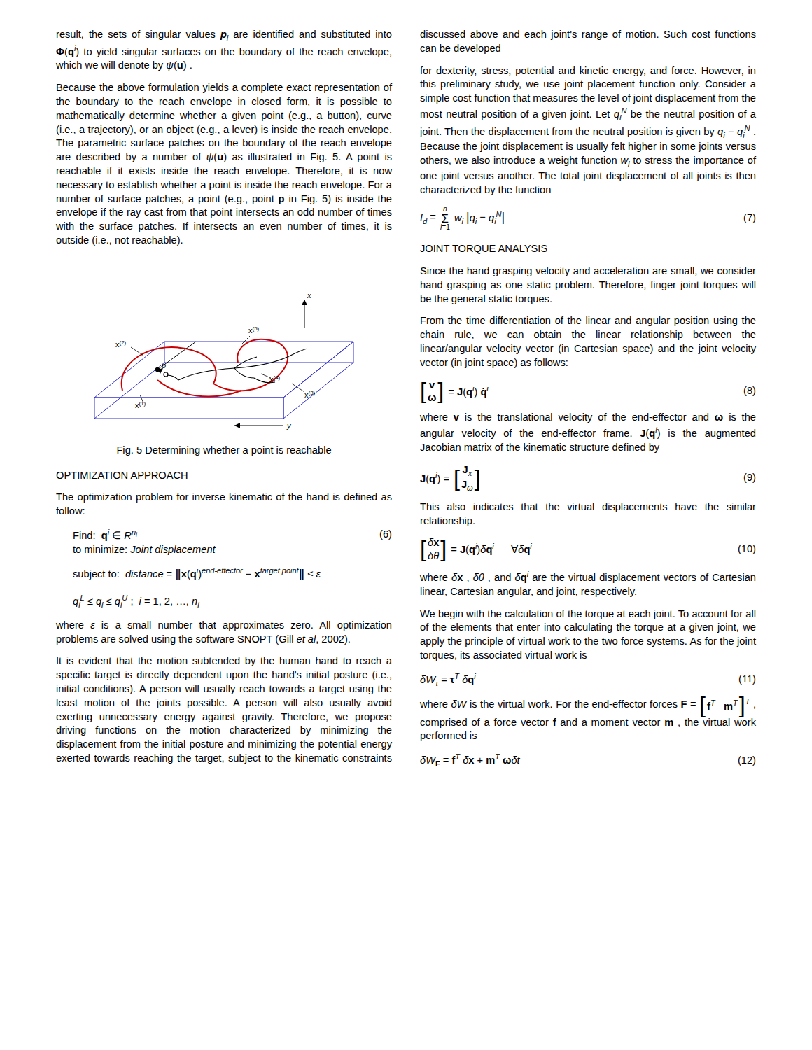result, the sets of singular values pi are identified and substituted into Φ(qi) to yield singular surfaces on the boundary of the reach envelope, which we will denote by ψ(u) .
Because the above formulation yields a complete exact representation of the boundary to the reach envelope in closed form, it is possible to mathematically determine whether a given point (e.g., a button), curve (i.e., a trajectory), or an object (e.g., a lever) is inside the reach envelope. The parametric surface patches on the boundary of the reach envelope are described by a number of ψ(u) as illustrated in Fig. 5. A point is reachable if it exists inside the reach envelope. Therefore, it is now necessary to establish whether a point is inside the reach envelope. For a number of surface patches, a point (e.g., point p in Fig. 5) is inside the envelope if the ray cast from that point intersects an odd number of times with the surface patches. If intersects an even number of times, it is outside (i.e., not reachable).
p x(1) x(2) x(3) x(4) x(5) y x
Fig. 5 Determining whether a point is reachable
OPTIMIZATION APPROACH
The optimization problem for inverse kinematic of the hand is defined as follow:
Find: qi ∈ Rni (6)
to minimize: Joint displacement
subject to: distance = ‖x(qi)end-effector − xtarget point‖ ≤ ε
qiL ≤ qi ≤ qiU ; i = 1, 2, …, ni
where ε is a small number that approximates zero. All optimization problems are solved using the software SNOPT (Gill et al, 2002).
It is evident that the motion subtended by the human hand to reach a specific target is directly dependent upon the hand's initial posture (i.e., initial conditions). A person will usually reach towards a target using the least motion of the joints possible. A person will also usually avoid exerting unnecessary energy against gravity. Therefore, we propose driving functions on the motion characterized by minimizing the displacement from the initial posture and minimizing the potential energy exerted towards reaching the target, subject to the kinematic constraints discussed above and each joint's range of motion. Such cost functions can be developed
for dexterity, stress, potential and kinetic energy, and force. However, in this preliminary study, we use joint placement function only. Consider a simple cost function that measures the level of joint displacement from the most neutral position of a given joint. Let qiN be the neutral position of a joint. Then the displacement from the neutral position is given by qi − qiN . Because the joint displacement is usually felt higher in some joints versus others, we also introduce a weight function wi to stress the importance of one joint versus another. The total joint displacement of all joints is then characterized by the function
fd = nΣi=1 wi |qi − qiN| (7)
JOINT TORQUE ANALYSIS
Since the hand grasping velocity and acceleration are small, we consider hand grasping as one static problem. Therefore, finger joint torques will be the general static torques.
From the time differentiation of the linear and angular position using the chain rule, we can obtain the linear relationship between the linear/angular velocity vector (in Cartesian space) and the joint velocity vector (in joint space) as follows:
[ vω ] = J(qi) q̇i (8)
where v is the translational velocity of the end-effector and ω is the angular velocity of the end-effector frame. J(qi) is the augmented Jacobian matrix of the kinematic structure defined by
J(qi) = [ Jx Jω ] (9)
This also indicates that the virtual displacements have the similar relationship.
[ δx δθ ] = J(qi)δqi ∀δqi (10)
where δx , δθ , and δqi are the virtual displacement vectors of Cartesian linear, Cartesian angular, and joint, respectively.
We begin with the calculation of the torque at each joint. To account for all of the elements that enter into calculating the torque at a given joint, we apply the principle of virtual work to the two force systems. As for the joint torques, its associated virtual work is
δWτ = τT δqi (11)
where δW is the virtual work. For the end-effector forces F = [fT mT]T , comprised of a force vector f and a moment vector m , the virtual work performed is
δWF = fT δx + mT ωδt (12)